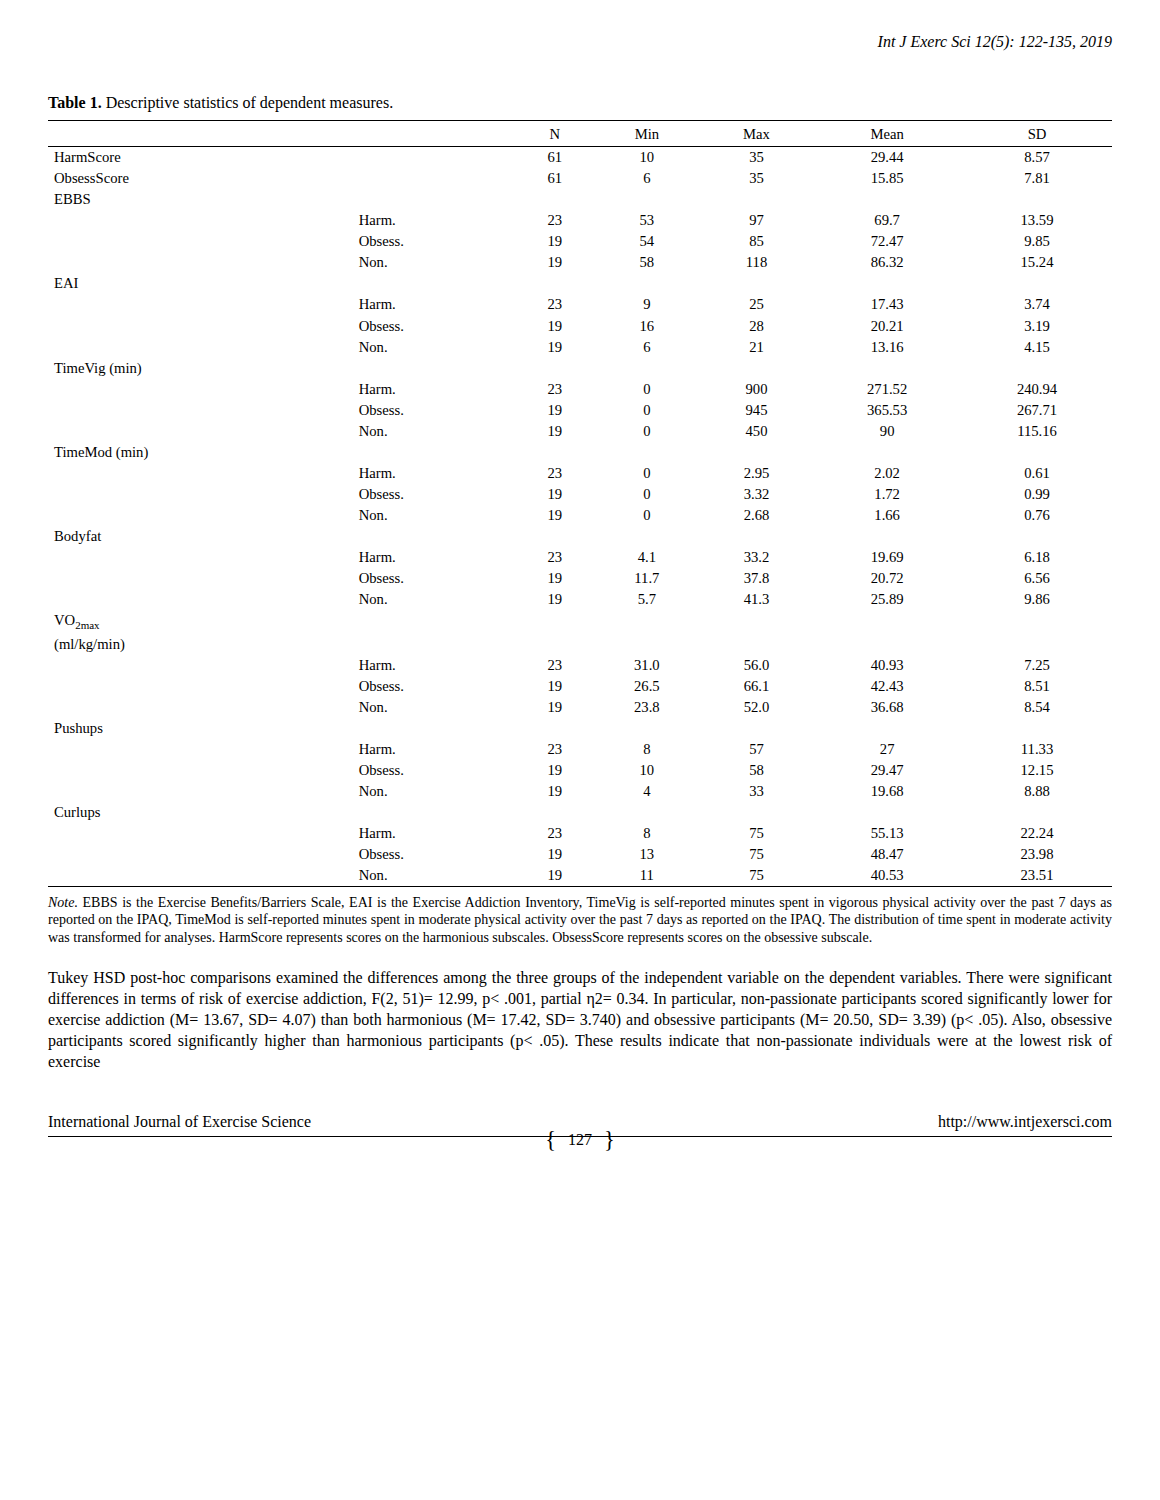Int J Exerc Sci 12(5): 122-135, 2019
Table 1. Descriptive statistics of dependent measures.
| | | N | Min | Max | Mean | SD |
| --- | --- | --- | --- | --- | --- | --- |
| HarmScore | | 61 | 10 | 35 | 29.44 | 8.57 |
| ObsessScore | | 61 | 6 | 35 | 15.85 | 7.81 |
| EBBS | | | | | | |
| | Harm. | 23 | 53 | 97 | 69.7 | 13.59 |
| | Obsess. | 19 | 54 | 85 | 72.47 | 9.85 |
| | Non. | 19 | 58 | 118 | 86.32 | 15.24 |
| EAI | | | | | | |
| | Harm. | 23 | 9 | 25 | 17.43 | 3.74 |
| | Obsess. | 19 | 16 | 28 | 20.21 | 3.19 |
| | Non. | 19 | 6 | 21 | 13.16 | 4.15 |
| TimeVig (min) | | | | | | |
| | Harm. | 23 | 0 | 900 | 271.52 | 240.94 |
| | Obsess. | 19 | 0 | 945 | 365.53 | 267.71 |
| | Non. | 19 | 0 | 450 | 90 | 115.16 |
| TimeMod (min) | | | | | | |
| | Harm. | 23 | 0 | 2.95 | 2.02 | 0.61 |
| | Obsess. | 19 | 0 | 3.32 | 1.72 | 0.99 |
| | Non. | 19 | 0 | 2.68 | 1.66 | 0.76 |
| Bodyfat | | | | | | |
| | Harm. | 23 | 4.1 | 33.2 | 19.69 | 6.18 |
| | Obsess. | 19 | 11.7 | 37.8 | 20.72 | 6.56 |
| | Non. | 19 | 5.7 | 41.3 | 25.89 | 9.86 |
| VO 2max | | | | | | |
| (ml/kg/min) | | | | | | |
| | Harm. | 23 | 31.0 | 56.0 | 40.93 | 7.25 |
| | Obsess. | 19 | 26.5 | 66.1 | 42.43 | 8.51 |
| | Non. | 19 | 23.8 | 52.0 | 36.68 | 8.54 |
| Pushups | | | | | | |
| | Harm. | 23 | 8 | 57 | 27 | 11.33 |
| | Obsess. | 19 | 10 | 58 | 29.47 | 12.15 |
| | Non. | 19 | 4 | 33 | 19.68 | 8.88 |
| Curlups | | | | | | |
| | Harm. | 23 | 8 | 75 | 55.13 | 22.24 |
| | Obsess. | 19 | 13 | 75 | 48.47 | 23.98 |
| | Non. | 19 | 11 | 75 | 40.53 | 23.51 |
Note. EBBS is the Exercise Benefits/Barriers Scale, EAI is the Exercise Addiction Inventory, TimeVig is self-reported minutes spent in vigorous physical activity over the past 7 days as reported on the IPAQ, TimeMod is self-reported minutes spent in moderate physical activity over the past 7 days as reported on the IPAQ. The distribution of time spent in moderate activity was transformed for analyses. HarmScore represents scores on the harmonious subscales. ObsessScore represents scores on the obsessive subscale.
Tukey HSD post-hoc comparisons examined the differences among the three groups of the independent variable on the dependent variables. There were significant differences in terms of risk of exercise addiction, F(2, 51)= 12.99, p< .001, partial η2= 0.34. In particular, non-passionate participants scored significantly lower for exercise addiction (M= 13.67, SD= 4.07) than both harmonious (M= 17.42, SD= 3.740) and obsessive participants (M= 20.50, SD= 3.39) (p< .05). Also, obsessive participants scored significantly higher than harmonious participants (p< .05). These results indicate that non-passionate individuals were at the lowest risk of exercise
International Journal of Exercise Science
http://www.intjexersci.com
{ 127 }